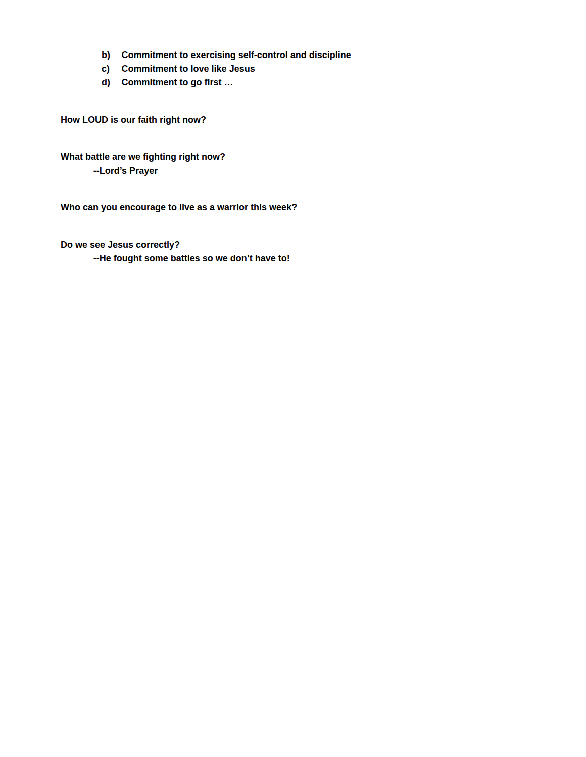b) Commitment to exercising self-control and discipline
c) Commitment to love like Jesus
d) Commitment to go first …
How LOUD is our faith right now?
What battle are we fighting right now?
--Lord’s Prayer
Who can you encourage to live as a warrior this week?
Do we see Jesus correctly?
--He fought some battles so we don’t have to!